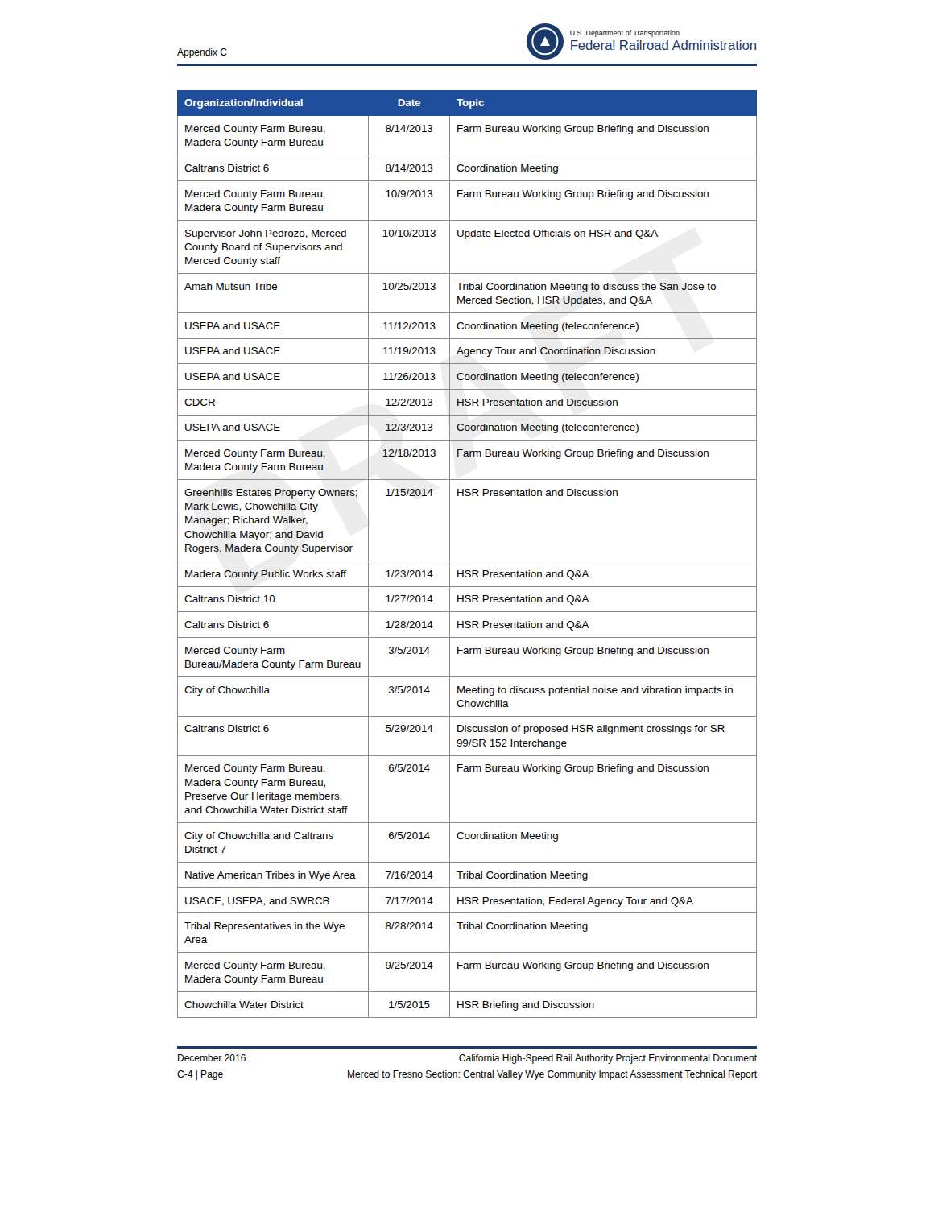DRAFT
Appendix C
U.S. Department of Transportation
Federal Railroad Administration
| Organization/Individual | Date | Topic |
| --- | --- | --- |
| Merced County Farm Bureau, Madera County Farm Bureau | 8/14/2013 | Farm Bureau Working Group Briefing and Discussion |
| Caltrans District 6 | 8/14/2013 | Coordination Meeting |
| Merced County Farm Bureau, Madera County Farm Bureau | 10/9/2013 | Farm Bureau Working Group Briefing and Discussion |
| Supervisor John Pedrozo, Merced County Board of Supervisors and Merced County staff | 10/10/2013 | Update Elected Officials on HSR and Q&A |
| Amah Mutsun Tribe | 10/25/2013 | Tribal Coordination Meeting to discuss the San Jose to Merced Section, HSR Updates, and Q&A |
| USEPA and USACE | 11/12/2013 | Coordination Meeting (teleconference) |
| USEPA and USACE | 11/19/2013 | Agency Tour and Coordination Discussion |
| USEPA and USACE | 11/26/2013 | Coordination Meeting (teleconference) |
| CDCR | 12/2/2013 | HSR Presentation and Discussion |
| USEPA and USACE | 12/3/2013 | Coordination Meeting (teleconference) |
| Merced County Farm Bureau, Madera County Farm Bureau | 12/18/2013 | Farm Bureau Working Group Briefing and Discussion |
| Greenhills Estates Property Owners; Mark Lewis, Chowchilla City Manager; Richard Walker, Chowchilla Mayor; and David Rogers, Madera County Supervisor | 1/15/2014 | HSR Presentation and Discussion |
| Madera County Public Works staff | 1/23/2014 | HSR Presentation and Q&A |
| Caltrans District 10 | 1/27/2014 | HSR Presentation and Q&A |
| Caltrans District 6 | 1/28/2014 | HSR Presentation and Q&A |
| Merced County Farm Bureau/Madera County Farm Bureau | 3/5/2014 | Farm Bureau Working Group Briefing and Discussion |
| City of Chowchilla | 3/5/2014 | Meeting to discuss potential noise and vibration impacts in Chowchilla |
| Caltrans District 6 | 5/29/2014 | Discussion of proposed HSR alignment crossings for SR 99/SR 152 Interchange |
| Merced County Farm Bureau, Madera County Farm Bureau, Preserve Our Heritage members, and Chowchilla Water District staff | 6/5/2014 | Farm Bureau Working Group Briefing and Discussion |
| City of Chowchilla and Caltrans District 7 | 6/5/2014 | Coordination Meeting |
| Native American Tribes in Wye Area | 7/16/2014 | Tribal Coordination Meeting |
| USACE, USEPA, and SWRCB | 7/17/2014 | HSR Presentation, Federal Agency Tour and Q&A |
| Tribal Representatives in the Wye Area | 8/28/2014 | Tribal Coordination Meeting |
| Merced County Farm Bureau, Madera County Farm Bureau | 9/25/2014 | Farm Bureau Working Group Briefing and Discussion |
| Chowchilla Water District | 1/5/2015 | HSR Briefing and Discussion |
December 2016
California High-Speed Rail Authority Project Environmental Document
C-4 | Page
Merced to Fresno Section: Central Valley Wye Community Impact Assessment Technical Report